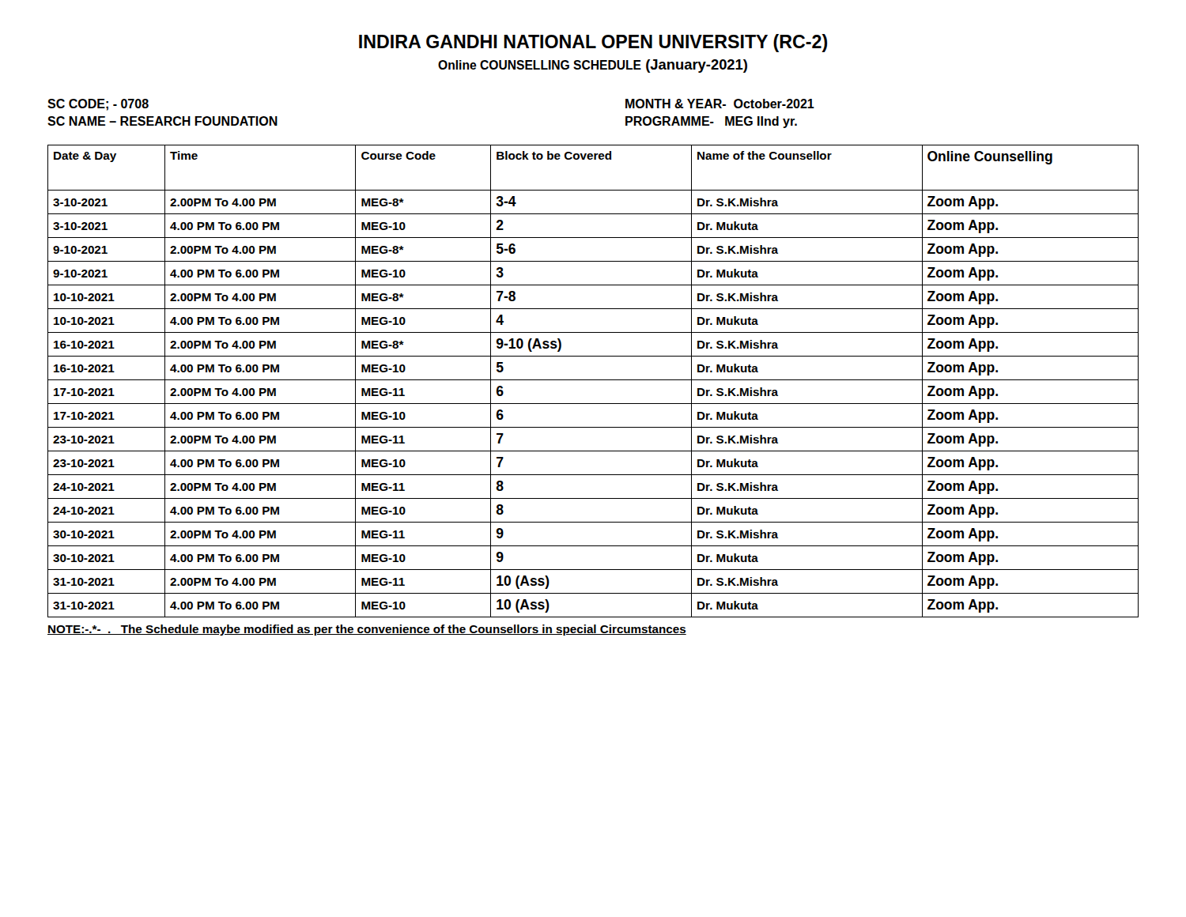INDIRA GANDHI NATIONAL OPEN UNIVERSITY (RC-2)
Online COUNSELLING SCHEDULE (January-2021)
| SC CODE; - 0708 | MONTH & YEAR- October-2021 |
| SC NAME – RESEARCH FOUNDATION | PROGRAMME- MEG IInd yr. |
| Date & Day | Time | Course Code | Block to be Covered | Name of the Counsellor | Online Counselling |
| --- | --- | --- | --- | --- | --- |
| 3-10-2021 | 2.00PM To 4.00 PM | MEG-8* | 3-4 | Dr. S.K.Mishra | Zoom App. |
| 3-10-2021 | 4.00 PM To 6.00 PM | MEG-10 | 2 | Dr. Mukuta | Zoom App. |
| 9-10-2021 | 2.00PM To 4.00 PM | MEG-8* | 5-6 | Dr. S.K.Mishra | Zoom App. |
| 9-10-2021 | 4.00 PM To 6.00 PM | MEG-10 | 3 | Dr. Mukuta | Zoom App. |
| 10-10-2021 | 2.00PM To 4.00 PM | MEG-8* | 7-8 | Dr. S.K.Mishra | Zoom App. |
| 10-10-2021 | 4.00 PM To 6.00 PM | MEG-10 | 4 | Dr. Mukuta | Zoom App. |
| 16-10-2021 | 2.00PM To 4.00 PM | MEG-8* | 9-10 (Ass) | Dr. S.K.Mishra | Zoom App. |
| 16-10-2021 | 4.00 PM To 6.00 PM | MEG-10 | 5 | Dr. Mukuta | Zoom App. |
| 17-10-2021 | 2.00PM To 4.00 PM | MEG-11 | 6 | Dr. S.K.Mishra | Zoom App. |
| 17-10-2021 | 4.00 PM To 6.00 PM | MEG-10 | 6 | Dr. Mukuta | Zoom App. |
| 23-10-2021 | 2.00PM To 4.00 PM | MEG-11 | 7 | Dr. S.K.Mishra | Zoom App. |
| 23-10-2021 | 4.00 PM To 6.00 PM | MEG-10 | 7 | Dr. Mukuta | Zoom App. |
| 24-10-2021 | 2.00PM To 4.00 PM | MEG-11 | 8 | Dr. S.K.Mishra | Zoom App. |
| 24-10-2021 | 4.00 PM To 6.00 PM | MEG-10 | 8 | Dr. Mukuta | Zoom App. |
| 30-10-2021 | 2.00PM To 4.00 PM | MEG-11 | 9 | Dr. S.K.Mishra | Zoom App. |
| 30-10-2021 | 4.00 PM To 6.00 PM | MEG-10 | 9 | Dr. Mukuta | Zoom App. |
| 31-10-2021 | 2.00PM To 4.00 PM | MEG-11 | 10 (Ass) | Dr. S.K.Mishra | Zoom App. |
| 31-10-2021 | 4.00 PM To 6.00 PM | MEG-10 | 10 (Ass) | Dr. Mukuta | Zoom App. |
NOTE:-.*- . The Schedule maybe modified as per the convenience of the Counsellors in special Circumstances